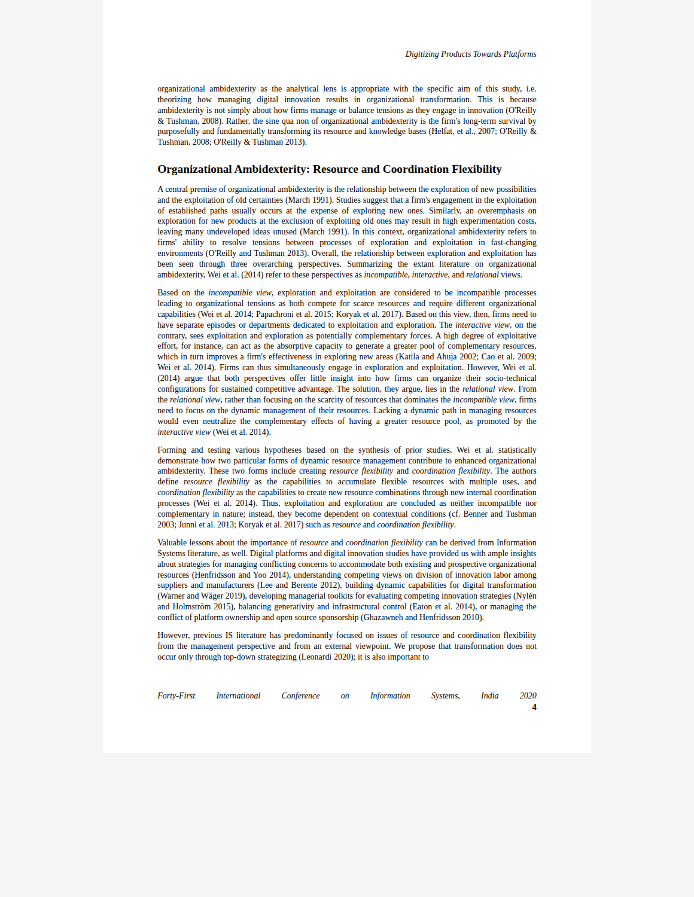Digitizing Products Towards Platforms
organizational ambidexterity as the analytical lens is appropriate with the specific aim of this study, i.e. theorizing how managing digital innovation results in organizational transformation. This is because ambidexterity is not simply about how firms manage or balance tensions as they engage in innovation (O'Reilly & Tushman, 2008). Rather, the sine qua non of organizational ambidexterity is the firm's long-term survival by purposefully and fundamentally transforming its resource and knowledge bases (Helfat, et al., 2007; O'Reilly & Tushman, 2008; O'Reilly & Tushman 2013).
Organizational Ambidexterity: Resource and Coordination Flexibility
A central premise of organizational ambidexterity is the relationship between the exploration of new possibilities and the exploitation of old certainties (March 1991). Studies suggest that a firm's engagement in the exploitation of established paths usually occurs at the expense of exploring new ones. Similarly, an overemphasis on exploration for new products at the exclusion of exploiting old ones may result in high experimentation costs, leaving many undeveloped ideas unused (March 1991). In this context, organizational ambidexterity refers to firms' ability to resolve tensions between processes of exploration and exploitation in fast-changing environments (O'Reilly and Tushman 2013). Overall, the relationship between exploration and exploitation has been seen through three overarching perspectives. Summarizing the extant literature on organizational ambidexterity, Wei et al. (2014) refer to these perspectives as incompatible, interactive, and relational views.
Based on the incompatible view, exploration and exploitation are considered to be incompatible processes leading to organizational tensions as both compete for scarce resources and require different organizational capabilities (Wei et al. 2014; Papachroni et al. 2015; Koryak et al. 2017). Based on this view, then, firms need to have separate episodes or departments dedicated to exploitation and exploration. The interactive view, on the contrary, sees exploitation and exploration as potentially complementary forces. A high degree of exploitative effort, for instance, can act as the absorptive capacity to generate a greater pool of complementary resources, which in turn improves a firm's effectiveness in exploring new areas (Katila and Ahuja 2002; Cao et al. 2009; Wei et al. 2014). Firms can thus simultaneously engage in exploration and exploitation. However, Wei et al. (2014) argue that both perspectives offer little insight into how firms can organize their socio-technical configurations for sustained competitive advantage. The solution, they argue, lies in the relational view. From the relational view, rather than focusing on the scarcity of resources that dominates the incompatible view, firms need to focus on the dynamic management of their resources. Lacking a dynamic path in managing resources would even neutralize the complementary effects of having a greater resource pool, as promoted by the interactive view (Wei et al. 2014).
Forming and testing various hypotheses based on the synthesis of prior studies, Wei et al. statistically demonstrate how two particular forms of dynamic resource management contribute to enhanced organizational ambidexterity. These two forms include creating resource flexibility and coordination flexibility. The authors define resource flexibility as the capabilities to accumulate flexible resources with multiple uses, and coordination flexibility as the capabilities to create new resource combinations through new internal coordination processes (Wei et al. 2014). Thus, exploitation and exploration are concluded as neither incompatible nor complementary in nature; instead, they become dependent on contextual conditions (cf. Benner and Tushman 2003; Junni et al. 2013; Koryak et al. 2017) such as resource and coordination flexibility.
Valuable lessons about the importance of resource and coordination flexibility can be derived from Information Systems literature, as well. Digital platforms and digital innovation studies have provided us with ample insights about strategies for managing conflicting concerns to accommodate both existing and prospective organizational resources (Henfridsson and Yoo 2014), understanding competing views on division of innovation labor among suppliers and manufacturers (Lee and Berente 2012), building dynamic capabilities for digital transformation (Warner and Wäger 2019), developing managerial toolkits for evaluating competing innovation strategies (Nylén and Holmström 2015), balancing generativity and infrastructural control (Eaton et al. 2014), or managing the conflict of platform ownership and open source sponsorship (Ghazawneh and Henfridsson 2010).
However, previous IS literature has predominantly focused on issues of resource and coordination flexibility from the management perspective and from an external viewpoint. We propose that transformation does not occur only through top-down strategizing (Leonardi 2020); it is also important to
Forty-First International Conference on Information Systems, India 2020
4